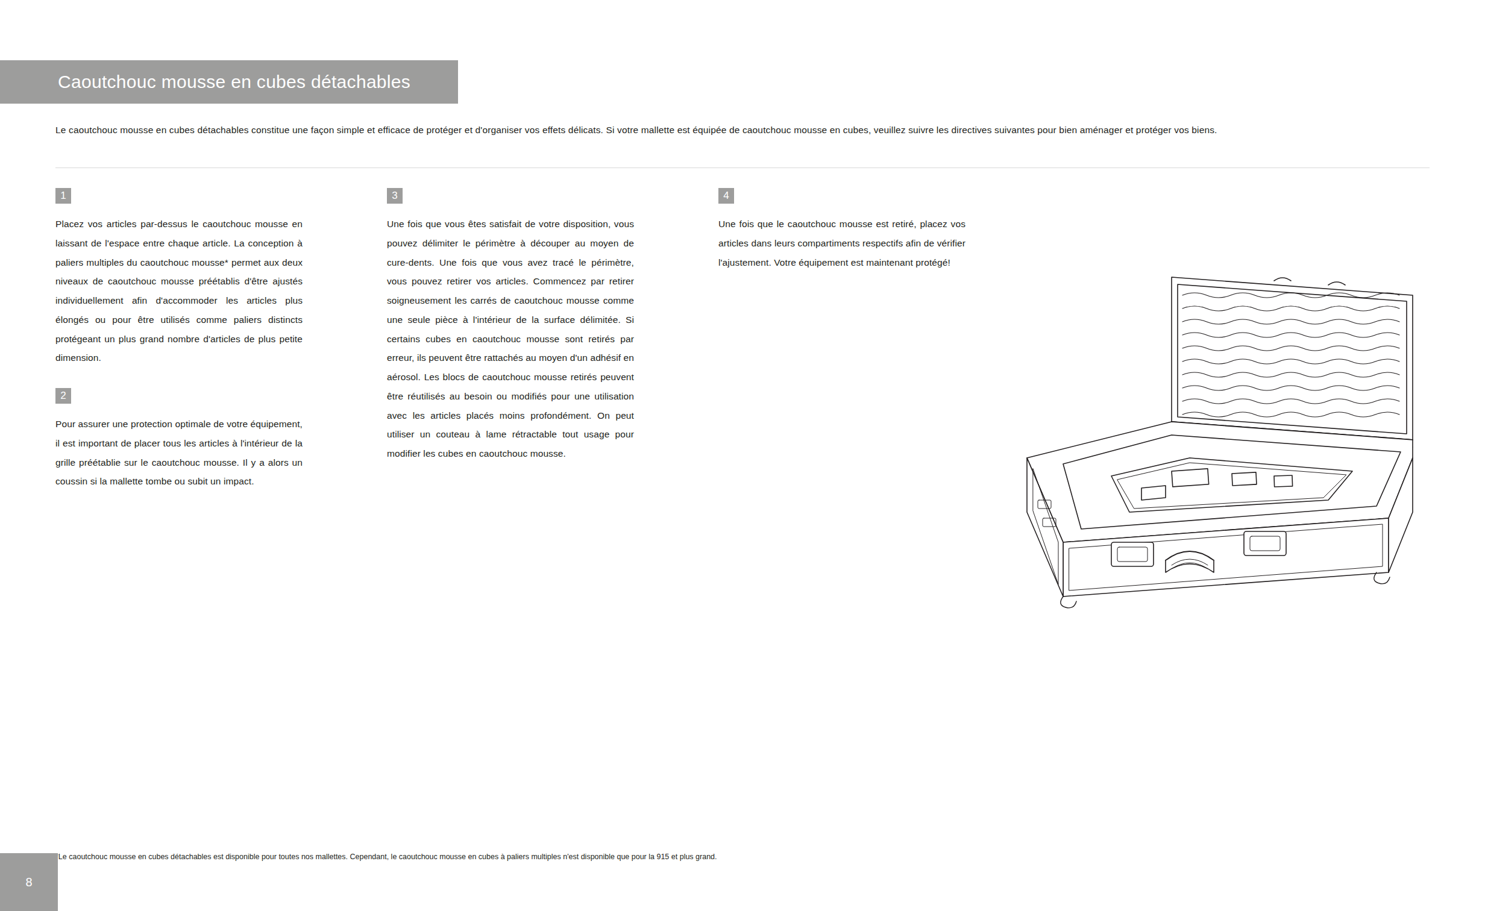Caoutchouc mousse en cubes détachables
Le caoutchouc mousse en cubes détachables constitue une façon simple et efficace de protéger et d'organiser vos effets délicats. Si votre mallette est équipée de caoutchouc mousse en cubes, veuillez suivre les directives suivantes pour bien aménager et protéger vos biens.
1
Placez vos articles par-dessus le caoutchouc mousse en laissant de l'espace entre chaque article. La conception à paliers multiples du caoutchouc mousse* permet aux deux niveaux de caoutchouc mousse préétablis d'être ajustés individuellement afin d'accommoder les articles plus élongés ou pour être utilisés comme paliers distincts protégeant un plus grand nombre d'articles de plus petite dimension.
2
Pour assurer une protection optimale de votre équipement, il est important de placer tous les articles à l'intérieur de la grille préétablie sur le caoutchouc mousse. Il y a alors un coussin si la mallette tombe ou subit un impact.
3
Une fois que vous êtes satisfait de votre disposition, vous pouvez délimiter le périmètre à découper au moyen de cure-dents. Une fois que vous avez tracé le périmètre, vous pouvez retirer vos articles. Commencez par retirer soigneusement les carrés de caoutchouc mousse comme une seule pièce à l'intérieur de la surface délimitée. Si certains cubes en caoutchouc mousse sont retirés par erreur, ils peuvent être rattachés au moyen d'un adhésif en aérosol. Les blocs de caoutchouc mousse retirés peuvent être réutilisés au besoin ou modifiés pour une utilisation avec les articles placés moins profondément. On peut utiliser un couteau à lame rétractable tout usage pour modifier les cubes en caoutchouc mousse.
4
Une fois que le caoutchouc mousse est retiré, placez vos articles dans leurs compartiments respectifs afin de vérifier l'ajustement. Votre équipement est maintenant protégé!
*Le caoutchouc mousse en cubes détachables est disponible pour toutes nos mallettes. Cependant, le caoutchouc mousse en cubes à paliers multiples n'est disponible que pour la 915 et plus grand.
8